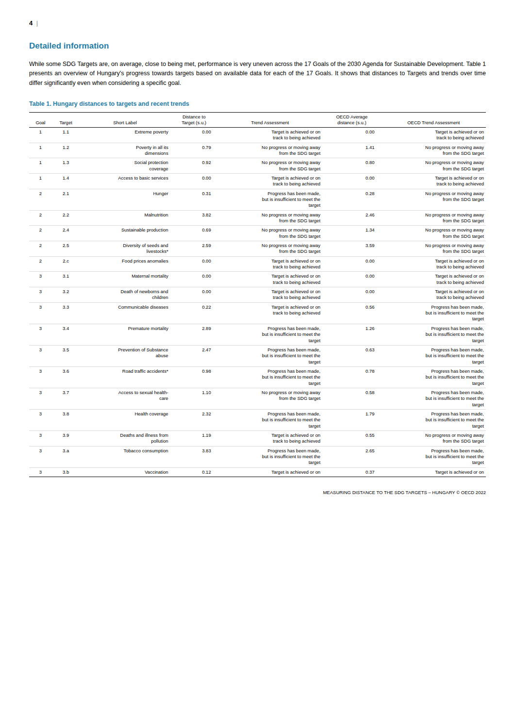4 |
Detailed information
While some SDG Targets are, on average, close to being met, performance is very uneven across the 17 Goals of the 2030 Agenda for Sustainable Development. Table 1 presents an overview of Hungary's progress towards targets based on available data for each of the 17 Goals. It shows that distances to Targets and trends over time differ significantly even when considering a specific goal.
Table 1. Hungary distances to targets and recent trends
| Goal | Target | Short Label | Distance to Target (s.u.) | Trend Assessment | OECD Average distance (s.u.) | OECD Trend Assessment |
| --- | --- | --- | --- | --- | --- | --- |
| 1 | 1.1 | Extreme poverty | 0.00 | Target is achieved or on track to being achieved | 0.00 | Target is achieved or on track to being achieved |
| 1 | 1.2 | Poverty in all its dimensions | 0.79 | No progress or moving away from the SDG target | 1.41 | No progress or moving away from the SDG target |
| 1 | 1.3 | Social protection coverage | 0.92 | No progress or moving away from the SDG target | 0.80 | No progress or moving away from the SDG target |
| 1 | 1.4 | Access to basic services | 0.00 | Target is achieved or on track to being achieved | 0.00 | Target is achieved or on track to being achieved |
| 2 | 2.1 | Hunger | 0.31 | Progress has been made, but is insufficient to meet the target | 0.28 | No progress or moving away from the SDG target |
| 2 | 2.2 | Malnutrition | 3.82 | No progress or moving away from the SDG target | 2.46 | No progress or moving away from the SDG target |
| 2 | 2.4 | Sustainable production | 0.69 | No progress or moving away from the SDG target | 1.34 | No progress or moving away from the SDG target |
| 2 | 2.5 | Diversity of seeds and livestocks* | 2.59 | No progress or moving away from the SDG target | 3.59 | No progress or moving away from the SDG target |
| 2 | 2.c | Food prices anomalies | 0.00 | Target is achieved or on track to being achieved | 0.00 | Target is achieved or on track to being achieved |
| 3 | 3.1 | Maternal mortality | 0.00 | Target is achieved or on track to being achieved | 0.00 | Target is achieved or on track to being achieved |
| 3 | 3.2 | Death of newborns and children | 0.00 | Target is achieved or on track to being achieved | 0.00 | Target is achieved or on track to being achieved |
| 3 | 3.3 | Communicable diseases | 0.22 | Target is achieved or on track to being achieved | 0.56 | Progress has been made, but is insufficient to meet the target |
| 3 | 3.4 | Premature mortality | 2.89 | Progress has been made, but is insufficient to meet the target | 1.26 | Progress has been made, but is insufficient to meet the target |
| 3 | 3.5 | Prevention of Substance abuse | 2.47 | Progress has been made, but is insufficient to meet the target | 0.63 | Progress has been made, but is insufficient to meet the target |
| 3 | 3.6 | Road traffic accidents* | 0.98 | Progress has been made, but is insufficient to meet the target | 0.78 | Progress has been made, but is insufficient to meet the target |
| 3 | 3.7 | Access to sexual health- care | 1.10 | No progress or moving away from the SDG target | 0.58 | Progress has been made, but is insufficient to meet the target |
| 3 | 3.8 | Health coverage | 2.32 | Progress has been made, but is insufficient to meet the target | 1.79 | Progress has been made, but is insufficient to meet the target |
| 3 | 3.9 | Deaths and illness from pollution | 1.19 | Target is achieved or on track to being achieved | 0.55 | No progress or moving away from the SDG target |
| 3 | 3.a | Tobacco consumption | 3.83 | Progress has been made, but is insufficient to meet the target | 2.65 | Progress has been made, but is insufficient to meet the target |
| 3 | 3.b | Vaccination | 0.12 | Target is achieved or on | 0.37 | Target is achieved or on |
MEASURING DISTANCE TO THE SDG TARGETS – HUNGARY © OECD 2022